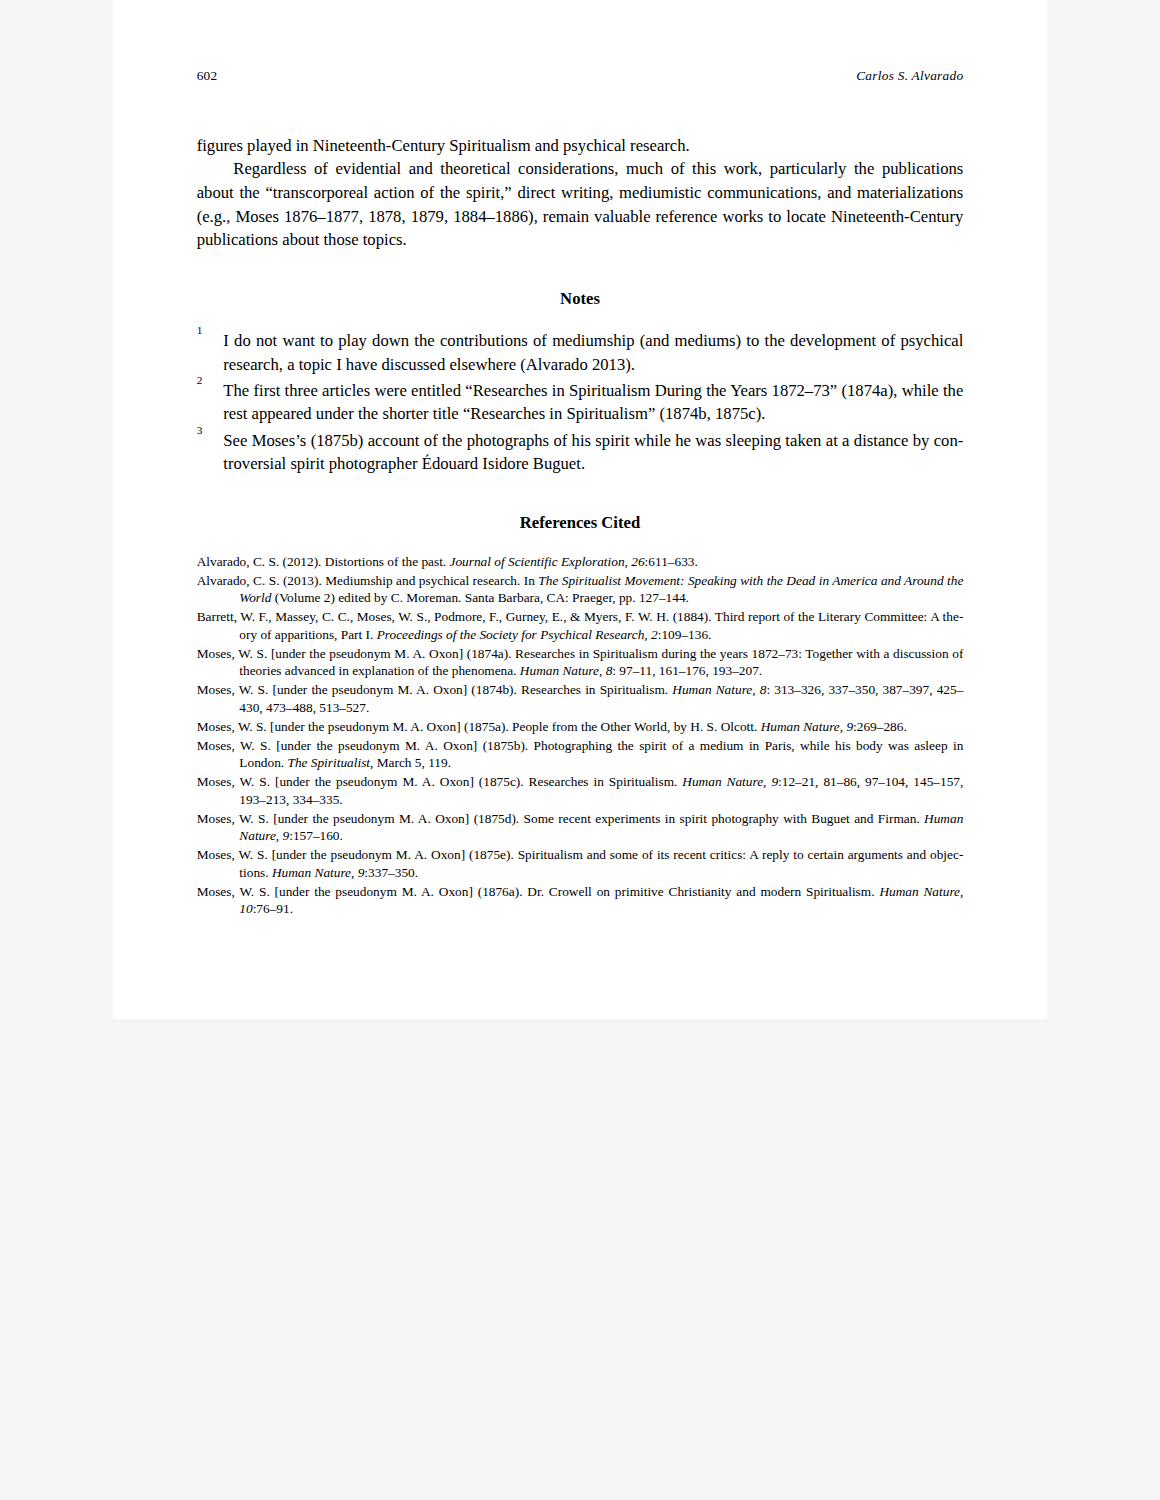602 Carlos S. Alvarado
figures played in Nineteenth-Century Spiritualism and psychical research.
Regardless of evidential and theoretical considerations, much of this work, particularly the publications about the “transcorporeal action of the spirit,” direct writing, mediumistic communications, and materializations (e.g., Moses 1876–1877, 1878, 1879, 1884–1886), remain valuable reference works to locate Nineteenth-Century publications about those topics.
Notes
I do not want to play down the contributions of mediumship (and mediums) to the development of psychical research, a topic I have discussed elsewhere (Alvarado 2013).
The first three articles were entitled “Researches in Spiritualism During the Years 1872–73” (1874a), while the rest appeared under the shorter title “Researches in Spiritualism” (1874b, 1875c).
See Moses’s (1875b) account of the photographs of his spirit while he was sleeping taken at a distance by controversial spirit photographer Édouard Isidore Buguet.
References Cited
Alvarado, C. S. (2012). Distortions of the past. Journal of Scientific Exploration, 26:611–633.
Alvarado, C. S. (2013). Mediumship and psychical research. In The Spiritualist Movement: Speaking with the Dead in America and Around the World (Volume 2) edited by C. Moreman. Santa Barbara, CA: Praeger, pp. 127–144.
Barrett, W. F., Massey, C. C., Moses, W. S., Podmore, F., Gurney, E., & Myers, F. W. H. (1884). Third report of the Literary Committee: A theory of apparitions, Part I. Proceedings of the Society for Psychical Research, 2:109–136.
Moses, W. S. [under the pseudonym M. A. Oxon] (1874a). Researches in Spiritualism during the years 1872–73: Together with a discussion of theories advanced in explanation of the phenomena. Human Nature, 8: 97–11, 161–176, 193–207.
Moses, W. S. [under the pseudonym M. A. Oxon] (1874b). Researches in Spiritualism. Human Nature, 8: 313–326, 337–350, 387–397, 425–430, 473–488, 513–527.
Moses, W. S. [under the pseudonym M. A. Oxon] (1875a). People from the Other World, by H. S. Olcott. Human Nature, 9:269–286.
Moses, W. S. [under the pseudonym M. A. Oxon] (1875b). Photographing the spirit of a medium in Paris, while his body was asleep in London. The Spiritualist, March 5, 119.
Moses, W. S. [under the pseudonym M. A. Oxon] (1875c). Researches in Spiritualism. Human Nature, 9:12–21, 81–86, 97–104, 145–157, 193–213, 334–335.
Moses, W. S. [under the pseudonym M. A. Oxon] (1875d). Some recent experiments in spirit photography with Buguet and Firman. Human Nature, 9:157–160.
Moses, W. S. [under the pseudonym M. A. Oxon] (1875e). Spiritualism and some of its recent critics: A reply to certain arguments and objections. Human Nature, 9:337–350.
Moses, W. S. [under the pseudonym M. A. Oxon] (1876a). Dr. Crowell on primitive Christianity and modern Spiritualism. Human Nature, 10:76–91.